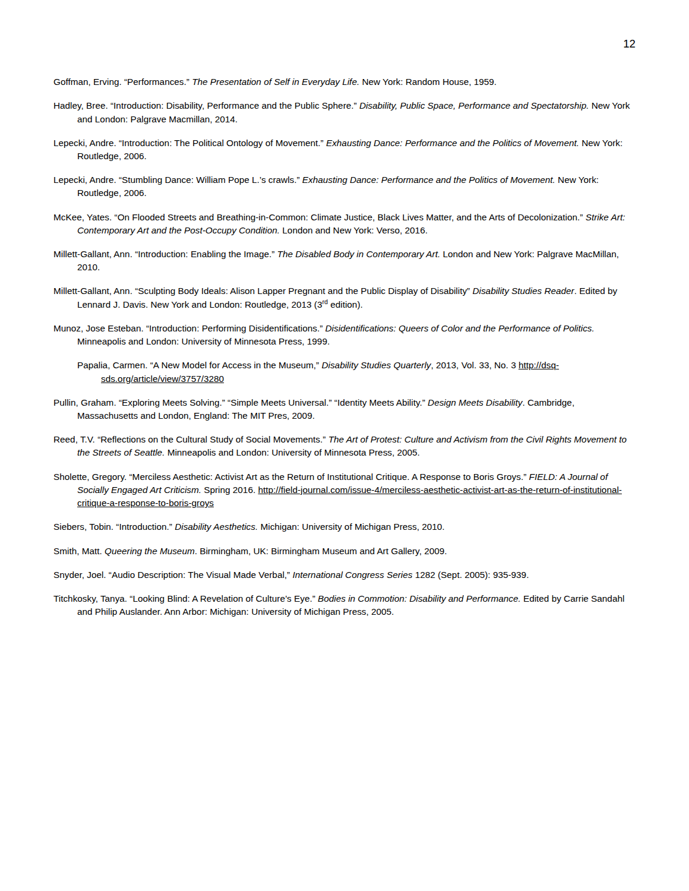12
Goffman, Erving. “Performances.” The Presentation of Self in Everyday Life. New York: Random House, 1959.
Hadley, Bree. “Introduction: Disability, Performance and the Public Sphere.” Disability, Public Space, Performance and Spectatorship. New York and London: Palgrave Macmillan, 2014.
Lepecki, Andre. “Introduction: The Political Ontology of Movement.” Exhausting Dance: Performance and the Politics of Movement. New York: Routledge, 2006.
Lepecki, Andre. “Stumbling Dance: William Pope L.’s crawls.” Exhausting Dance: Performance and the Politics of Movement. New York: Routledge, 2006.
McKee, Yates. “On Flooded Streets and Breathing-in-Common: Climate Justice, Black Lives Matter, and the Arts of Decolonization.” Strike Art: Contemporary Art and the Post-Occupy Condition. London and New York: Verso, 2016.
Millett-Gallant, Ann. “Introduction: Enabling the Image.” The Disabled Body in Contemporary Art. London and New York: Palgrave MacMillan, 2010.
Millett-Gallant, Ann. “Sculpting Body Ideals: Alison Lapper Pregnant and the Public Display of Disability” Disability Studies Reader. Edited by Lennard J. Davis. New York and London: Routledge, 2013 (3rd edition).
Munoz, Jose Esteban. “Introduction: Performing Disidentifications.” Disidentifications: Queers of Color and the Performance of Politics. Minneapolis and London: University of Minnesota Press, 1999.
Papalia, Carmen. “A New Model for Access in the Museum,” Disability Studies Quarterly, 2013, Vol. 33, No. 3 http://dsq-sds.org/article/view/3757/3280
Pullin, Graham. “Exploring Meets Solving.” “Simple Meets Universal.” “Identity Meets Ability.” Design Meets Disability. Cambridge, Massachusetts and London, England: The MIT Pres, 2009.
Reed, T.V. “Reflections on the Cultural Study of Social Movements.” The Art of Protest: Culture and Activism from the Civil Rights Movement to the Streets of Seattle. Minneapolis and London: University of Minnesota Press, 2005.
Sholette, Gregory. “Merciless Aesthetic: Activist Art as the Return of Institutional Critique. A Response to Boris Groys.” FIELD: A Journal of Socially Engaged Art Criticism. Spring 2016. http://field-journal.com/issue-4/merciless-aesthetic-activist-art-as-the-return-of-institutional-critique-a-response-to-boris-groys
Siebers, Tobin. “Introduction.” Disability Aesthetics. Michigan: University of Michigan Press, 2010.
Smith, Matt. Queering the Museum. Birmingham, UK: Birmingham Museum and Art Gallery, 2009.
Snyder, Joel. “Audio Description: The Visual Made Verbal,” International Congress Series 1282 (Sept. 2005): 935-939.
Titchkosky, Tanya. “Looking Blind: A Revelation of Culture’s Eye.” Bodies in Commotion: Disability and Performance. Edited by Carrie Sandahl and Philip Auslander. Ann Arbor: Michigan: University of Michigan Press, 2005.